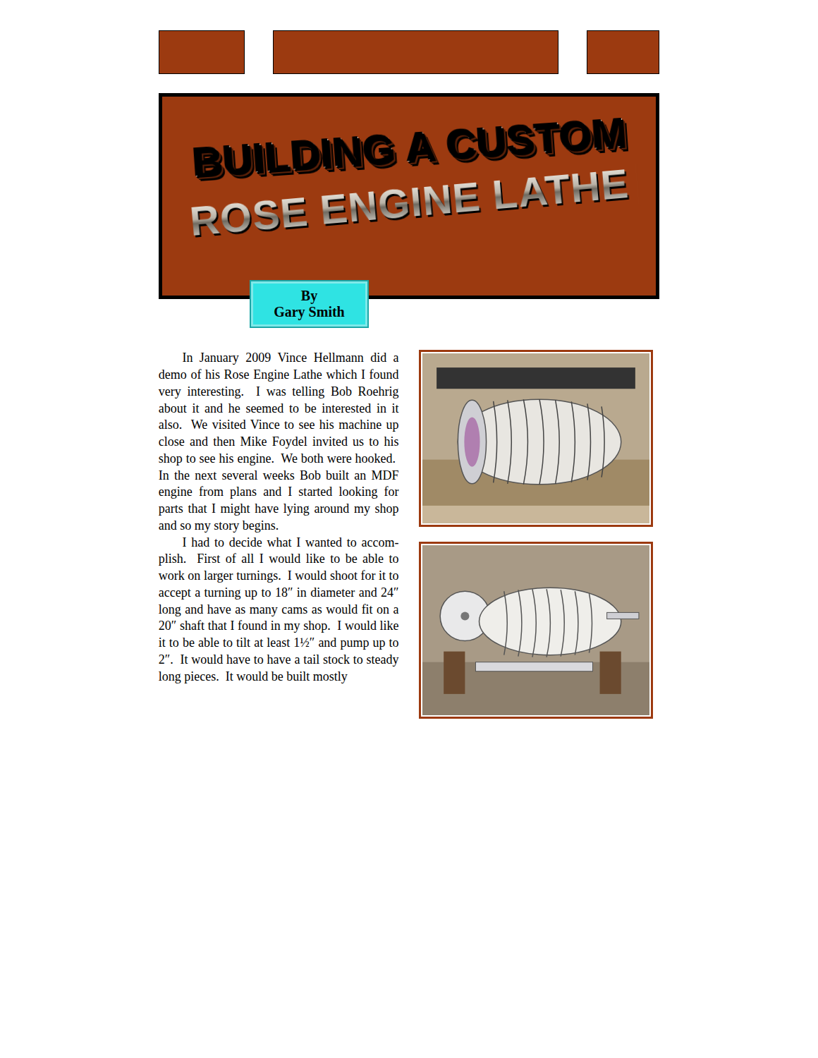Building a Custom
Rose Engine Lathe
By
Gary Smith
In January 2009 Vince Hellmann did a demo of his Rose Engine Lathe which I found very interesting. I was telling Bob Roehrig about it and he seemed to be interested in it also. We visited Vince to see his machine up close and then Mike Foydel invited us to his shop to see his engine. We both were hooked. In the next several weeks Bob built an MDF engine from plans and I started looking for parts that I might have lying around my shop and so my story begins.
I had to decide what I wanted to accomplish. First of all I would like to be able to work on larger turnings. I would shoot for it to accept a turning up to 18″ in diameter and 24″ long and have as many cams as would fit on a 20″ shaft that I found in my shop. I would like it to be able to tilt at least 1½″ and pump up to 2″. It would have to have a tail stock to steady long pieces. It would be built mostly